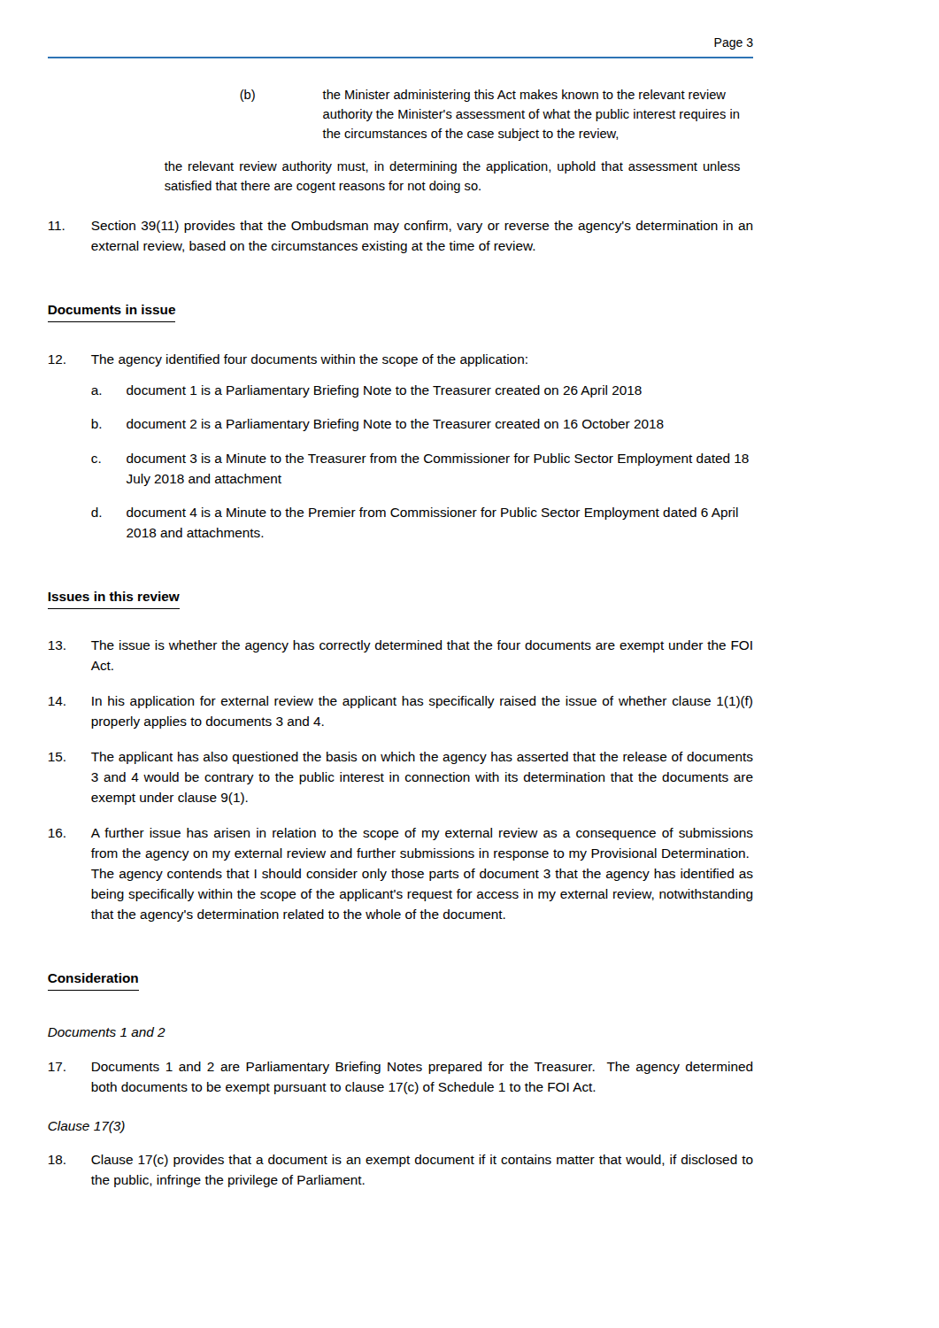Page 3
(b) the Minister administering this Act makes known to the relevant review authority the Minister's assessment of what the public interest requires in the circumstances of the case subject to the review,
the relevant review authority must, in determining the application, uphold that assessment unless satisfied that there are cogent reasons for not doing so.
11. Section 39(11) provides that the Ombudsman may confirm, vary or reverse the agency's determination in an external review, based on the circumstances existing at the time of review.
Documents in issue
12. The agency identified four documents within the scope of the application:
a. document 1 is a Parliamentary Briefing Note to the Treasurer created on 26 April 2018
b. document 2 is a Parliamentary Briefing Note to the Treasurer created on 16 October 2018
c. document 3 is a Minute to the Treasurer from the Commissioner for Public Sector Employment dated 18 July 2018 and attachment
d. document 4 is a Minute to the Premier from Commissioner for Public Sector Employment dated 6 April 2018 and attachments.
Issues in this review
13. The issue is whether the agency has correctly determined that the four documents are exempt under the FOI Act.
14. In his application for external review the applicant has specifically raised the issue of whether clause 1(1)(f) properly applies to documents 3 and 4.
15. The applicant has also questioned the basis on which the agency has asserted that the release of documents 3 and 4 would be contrary to the public interest in connection with its determination that the documents are exempt under clause 9(1).
16. A further issue has arisen in relation to the scope of my external review as a consequence of submissions from the agency on my external review and further submissions in response to my Provisional Determination. The agency contends that I should consider only those parts of document 3 that the agency has identified as being specifically within the scope of the applicant's request for access in my external review, notwithstanding that the agency's determination related to the whole of the document.
Consideration
Documents 1 and 2
17. Documents 1 and 2 are Parliamentary Briefing Notes prepared for the Treasurer. The agency determined both documents to be exempt pursuant to clause 17(c) of Schedule 1 to the FOI Act.
Clause 17(3)
18. Clause 17(c) provides that a document is an exempt document if it contains matter that would, if disclosed to the public, infringe the privilege of Parliament.